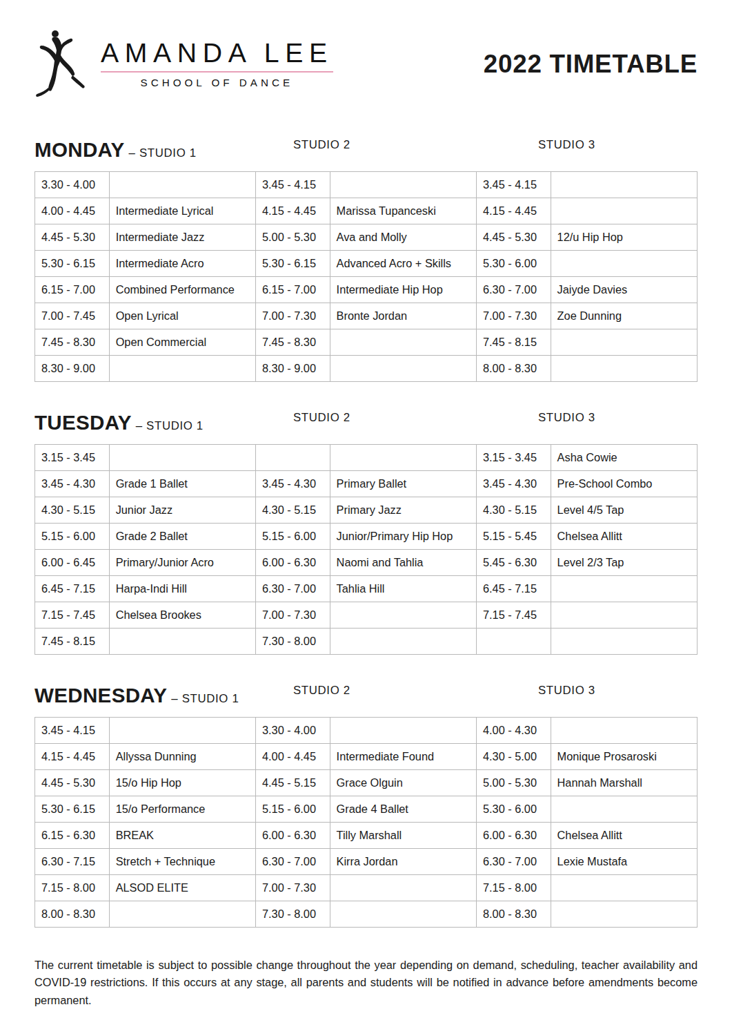AMANDA LEE
SCHOOL OF DANCE
2022 TIMETABLE
MONDAY– STUDIO 1 STUDIO 2 STUDIO 3
| 3.30 - 4.00 | | 3.45 - 4.15 | | 3.45 - 4.15 | |
| 4.00 - 4.45 | Intermediate Lyrical | 4.15 - 4.45 | Marissa Tupanceski | 4.15 - 4.45 | |
| 4.45 - 5.30 | Intermediate Jazz | 5.00 - 5.30 | Ava and Molly | 4.45 - 5.30 | 12/u Hip Hop |
| 5.30 - 6.15 | Intermediate Acro | 5.30 - 6.15 | Advanced Acro + Skills | 5.30 - 6.00 | |
| 6.15 - 7.00 | Combined Performance | 6.15 - 7.00 | Intermediate Hip Hop | 6.30 - 7.00 | Jaiyde Davies |
| 7.00 - 7.45 | Open Lyrical | 7.00 - 7.30 | Bronte Jordan | 7.00 - 7.30 | Zoe Dunning |
| 7.45 - 8.30 | Open Commercial | 7.45 - 8.30 | | 7.45 - 8.15 | |
| 8.30 - 9.00 | | 8.30 - 9.00 | | 8.00 - 8.30 | |
TUESDAY– STUDIO 1 STUDIO 2 STUDIO 3
| 3.15 - 3.45 | | | | 3.15 - 3.45 | Asha Cowie |
| 3.45 - 4.30 | Grade 1 Ballet | 3.45 - 4.30 | Primary Ballet | 3.45 - 4.30 | Pre-School Combo |
| 4.30 - 5.15 | Junior Jazz | 4.30 - 5.15 | Primary Jazz | 4.30 - 5.15 | Level 4/5 Tap |
| 5.15 - 6.00 | Grade 2 Ballet | 5.15 - 6.00 | Junior/Primary Hip Hop | 5.15 - 5.45 | Chelsea Allitt |
| 6.00 - 6.45 | Primary/Junior Acro | 6.00 - 6.30 | Naomi and Tahlia | 5.45 - 6.30 | Level 2/3 Tap |
| 6.45 - 7.15 | Harpa-Indi Hill | 6.30 - 7.00 | Tahlia Hill | 6.45 - 7.15 | |
| 7.15 - 7.45 | Chelsea Brookes | 7.00 - 7.30 | | 7.15 - 7.45 | |
| 7.45 - 8.15 | | 7.30 - 8.00 | | | |
WEDNESDAY– STUDIO 1 STUDIO 2 STUDIO 3
| 3.45 - 4.15 | | 3.30 - 4.00 | | 4.00 - 4.30 | |
| 4.15 - 4.45 | Allyssa Dunning | 4.00 - 4.45 | Intermediate Found | 4.30 - 5.00 | Monique Prosaroski |
| 4.45 - 5.30 | 15/o Hip Hop | 4.45 - 5.15 | Grace Olguin | 5.00 - 5.30 | Hannah Marshall |
| 5.30 - 6.15 | 15/o Performance | 5.15 - 6.00 | Grade 4 Ballet | 5.30 - 6.00 | |
| 6.15 - 6.30 | BREAK | 6.00 - 6.30 | Tilly Marshall | 6.00 - 6.30 | Chelsea Allitt |
| 6.30 - 7.15 | Stretch + Technique | 6.30 - 7.00 | Kirra Jordan | 6.30 - 7.00 | Lexie Mustafa |
| 7.15 - 8.00 | ALSOD ELITE | 7.00 - 7.30 | | 7.15 - 8.00 | |
| 8.00 - 8.30 | | 7.30 - 8.00 | | 8.00 - 8.30 | |
The current timetable is subject to possible change throughout the year depending on demand, scheduling, teacher availability and COVID-19 restrictions. If this occurs at any stage, all parents and students will be notified in advance before amendments become permanent.